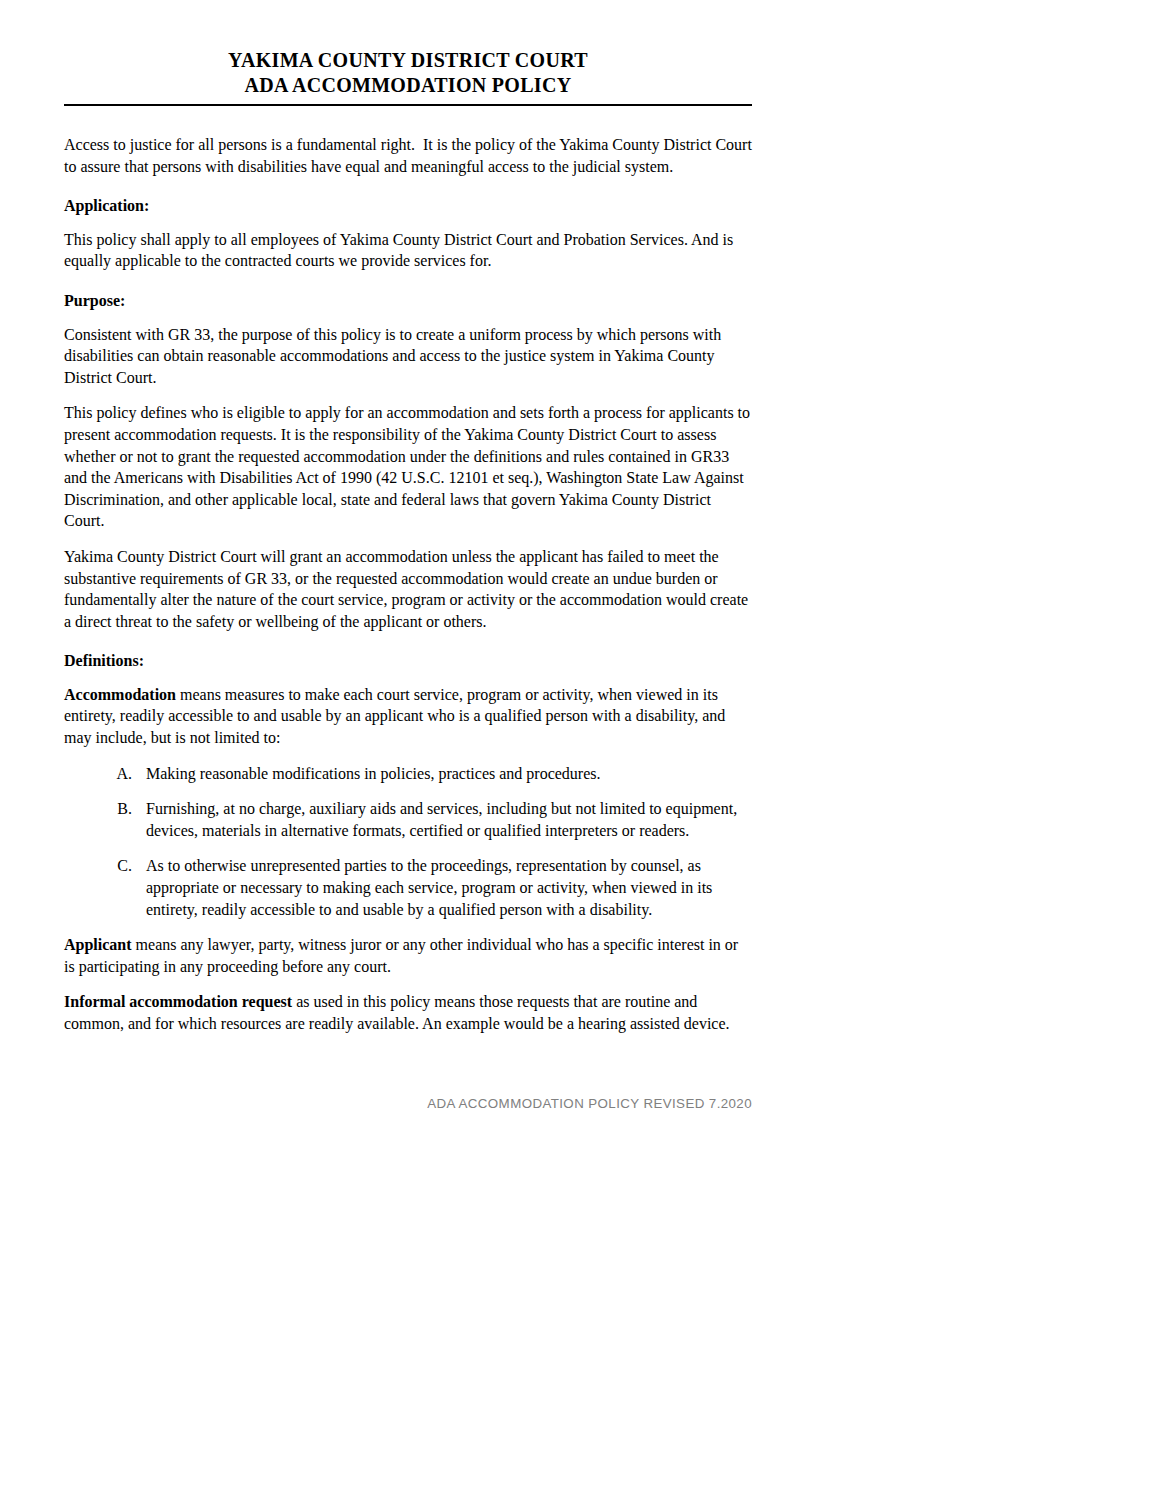YAKIMA COUNTY DISTRICT COURT ADA ACCOMMODATION POLICY
Access to justice for all persons is a fundamental right. It is the policy of the Yakima County District Court to assure that persons with disabilities have equal and meaningful access to the judicial system.
Application:
This policy shall apply to all employees of Yakima County District Court and Probation Services. And is equally applicable to the contracted courts we provide services for.
Purpose:
Consistent with GR 33, the purpose of this policy is to create a uniform process by which persons with disabilities can obtain reasonable accommodations and access to the justice system in Yakima County District Court.
This policy defines who is eligible to apply for an accommodation and sets forth a process for applicants to present accommodation requests. It is the responsibility of the Yakima County District Court to assess whether or not to grant the requested accommodation under the definitions and rules contained in GR33 and the Americans with Disabilities Act of 1990 (42 U.S.C. 12101 et seq.), Washington State Law Against Discrimination, and other applicable local, state and federal laws that govern Yakima County District Court.
Yakima County District Court will grant an accommodation unless the applicant has failed to meet the substantive requirements of GR 33, or the requested accommodation would create an undue burden or fundamentally alter the nature of the court service, program or activity or the accommodation would create a direct threat to the safety or wellbeing of the applicant or others.
Definitions:
Accommodation means measures to make each court service, program or activity, when viewed in its entirety, readily accessible to and usable by an applicant who is a qualified person with a disability, and may include, but is not limited to:
Making reasonable modifications in policies, practices and procedures.
Furnishing, at no charge, auxiliary aids and services, including but not limited to equipment, devices, materials in alternative formats, certified or qualified interpreters or readers.
As to otherwise unrepresented parties to the proceedings, representation by counsel, as appropriate or necessary to making each service, program or activity, when viewed in its entirety, readily accessible to and usable by a qualified person with a disability.
Applicant means any lawyer, party, witness juror or any other individual who has a specific interest in or is participating in any proceeding before any court.
Informal accommodation request as used in this policy means those requests that are routine and common, and for which resources are readily available. An example would be a hearing assisted device.
ADA ACCOMMODATION POLICY REVISED 7.2020